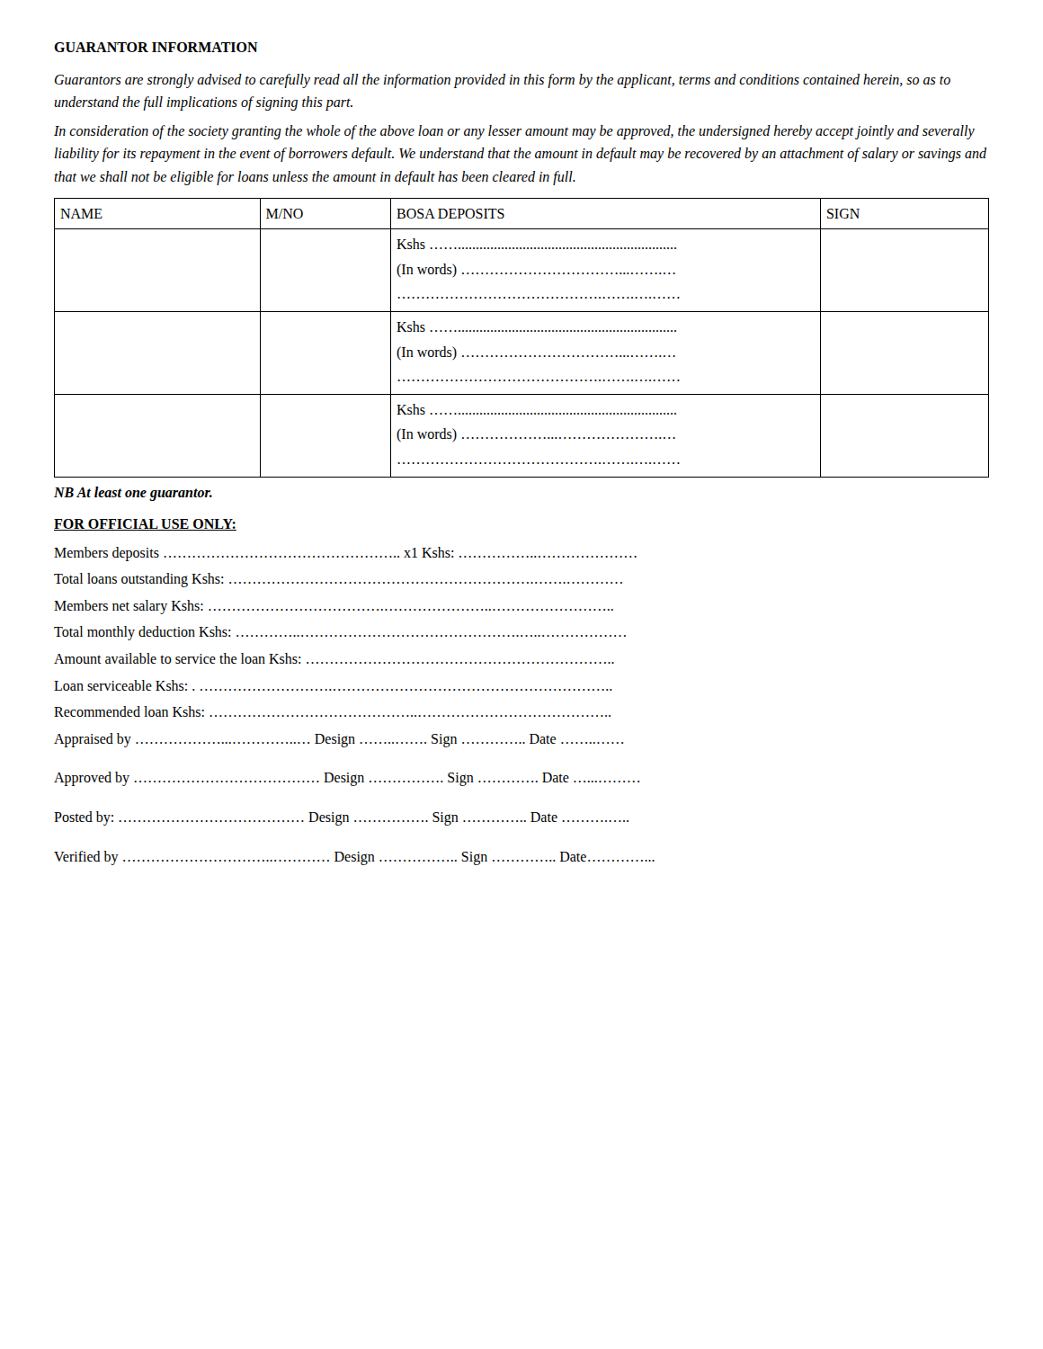Guarantor Information
Guarantors are strongly advised to carefully read all the information provided in this form by the applicant, terms and conditions contained herein, so as to understand the full implications of signing this part.
In consideration of the society granting the whole of the above loan or any lesser amount may be approved, the undersigned hereby accept jointly and severally liability for its repayment in the event of borrowers default. We understand that the amount in default may be recovered by an attachment of salary or savings and that we shall not be eligible for loans unless the amount in default has been cleared in full.
| NAME | M/NO | BOSA DEPOSITS | SIGN |
| --- | --- | --- | --- |
| | | Kshs ……............................................................. (In words) ……………………………...…….… …………………………………….…….….…… | |
| | | Kshs ……............................................................. (In words) ……………………………...…….… …………………………………….…….….…… | |
| | | Kshs ……............................................................. (In words) ………………...………………….… …………………………………….…….….…… | |
NB At least one guarantor.
FOR OFFICIAL USE ONLY:
Members deposits ………………………………………….. x1 Kshs: ……………..…………………
Total loans outstanding Kshs: ……………………………………………………….…….…………
Members net salary Kshs: ……………………………….…………………..……………………..
Total monthly deduction Kshs: …………..……………………………………….…..………………
Amount available to service the loan Kshs: ………………………………………………………..
Loan serviceable Kshs: . ……………………….…………………………………………………..
Recommended loan Kshs: ……………………………………..…………………………………..
Appraised by ………………...…………..… Design ……..……. Sign ………….. Date ……..……
Approved by ………………………………… Design ……………. Sign …………. Date …...………
Posted by: ………………………………… Design ……………. Sign ………….. Date ……….…..
Verified by …………………………..………… Design …………….. Sign ………….. Date…………...